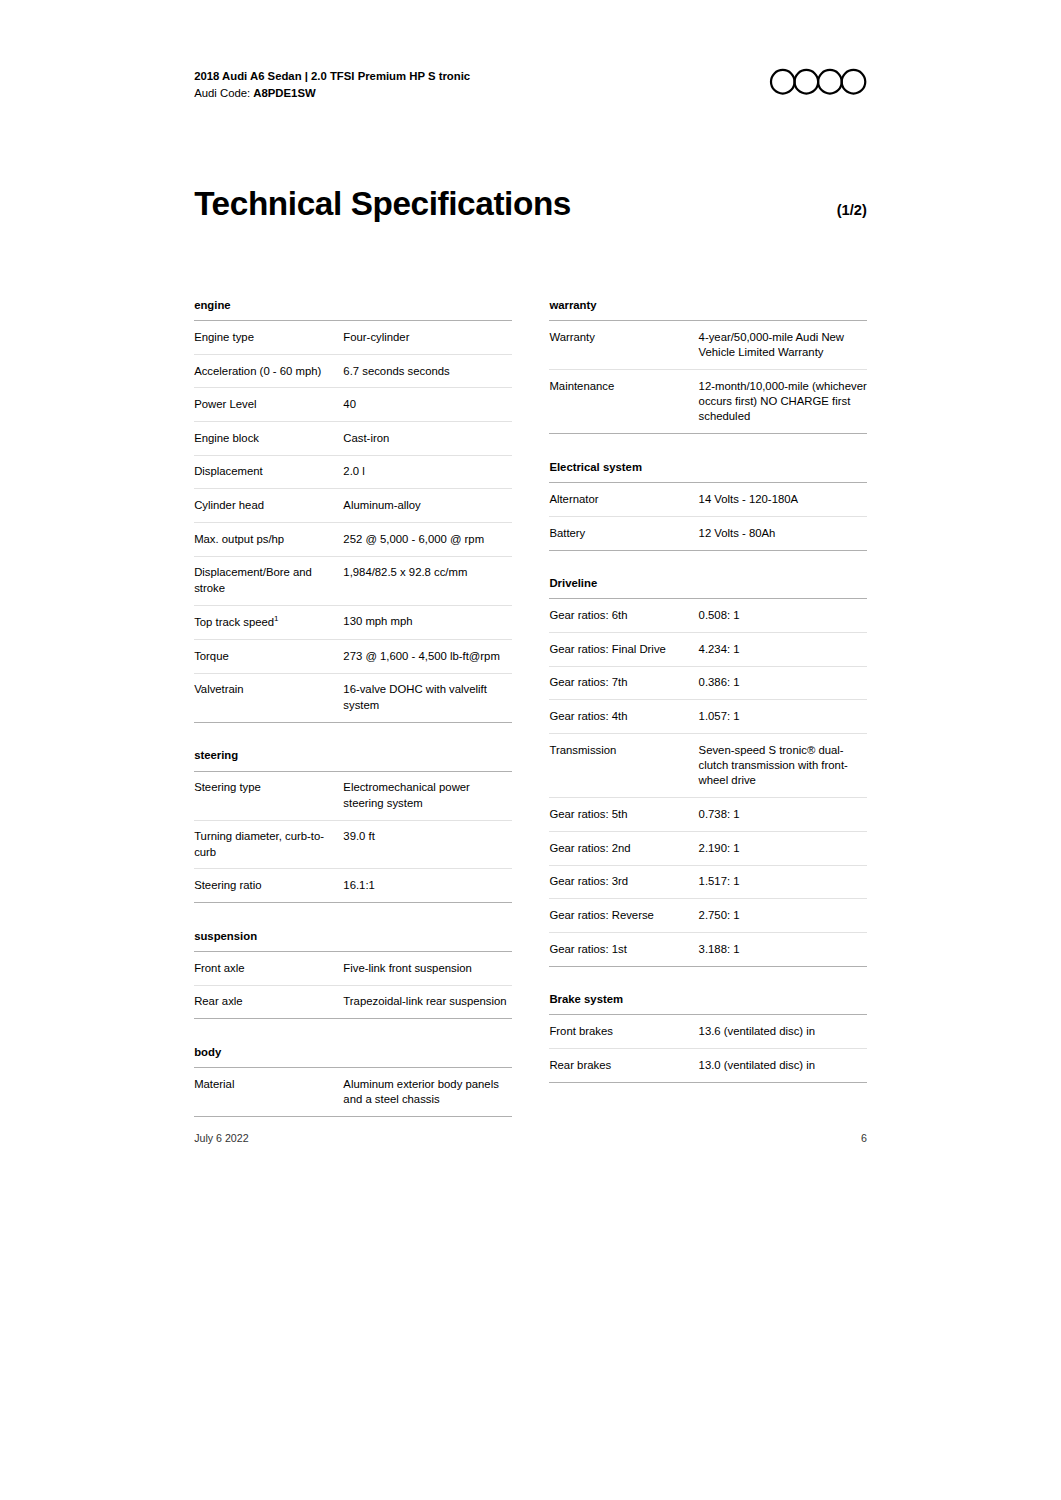2018 Audi A6 Sedan | 2.0 TFSI Premium HP S tronic
Audi Code: A8PDE1SW
Technical Specifications
(1/2)
engine
| Engine type | Four-cylinder |
| Acceleration (0 - 60 mph) | 6.7 seconds seconds |
| Power Level | 40 |
| Engine block | Cast-iron |
| Displacement | 2.0 l |
| Cylinder head | Aluminum-alloy |
| Max. output ps/hp | 252 @ 5,000 - 6,000 @ rpm |
| Displacement/Bore and stroke | 1,984/82.5 x 92.8 cc/mm |
| Top track speed 1 | 130 mph mph |
| Torque | 273 @ 1,600 - 4,500 lb-ft@rpm |
| Valvetrain | 16-valve DOHC with valvelift system |
steering
| Steering type | Electromechanical power steering system |
| Turning diameter, curb-to-curb | 39.0 ft |
| Steering ratio | 16.1:1 |
suspension
| Front axle | Five-link front suspension |
| Rear axle | Trapezoidal-link rear suspension |
body
| Material | Aluminum exterior body panels and a steel chassis |
warranty
| Warranty | 4-year/50,000-mile Audi New Vehicle Limited Warranty |
| Maintenance | 12-month/10,000-mile (whichever occurs first) NO CHARGE first scheduled |
Electrical system
| Alternator | 14 Volts - 120-180A |
| Battery | 12 Volts - 80Ah |
Driveline
| Gear ratios: 6th | 0.508: 1 |
| Gear ratios: Final Drive | 4.234: 1 |
| Gear ratios: 7th | 0.386: 1 |
| Gear ratios: 4th | 1.057: 1 |
| Transmission | Seven-speed S tronic® dual-clutch transmission with front-wheel drive |
| Gear ratios: 5th | 0.738: 1 |
| Gear ratios: 2nd | 2.190: 1 |
| Gear ratios: 3rd | 1.517: 1 |
| Gear ratios: Reverse | 2.750: 1 |
| Gear ratios: 1st | 3.188: 1 |
Brake system
| Front brakes | 13.6 (ventilated disc) in |
| Rear brakes | 13.0 (ventilated disc) in |
July 6 2022 6